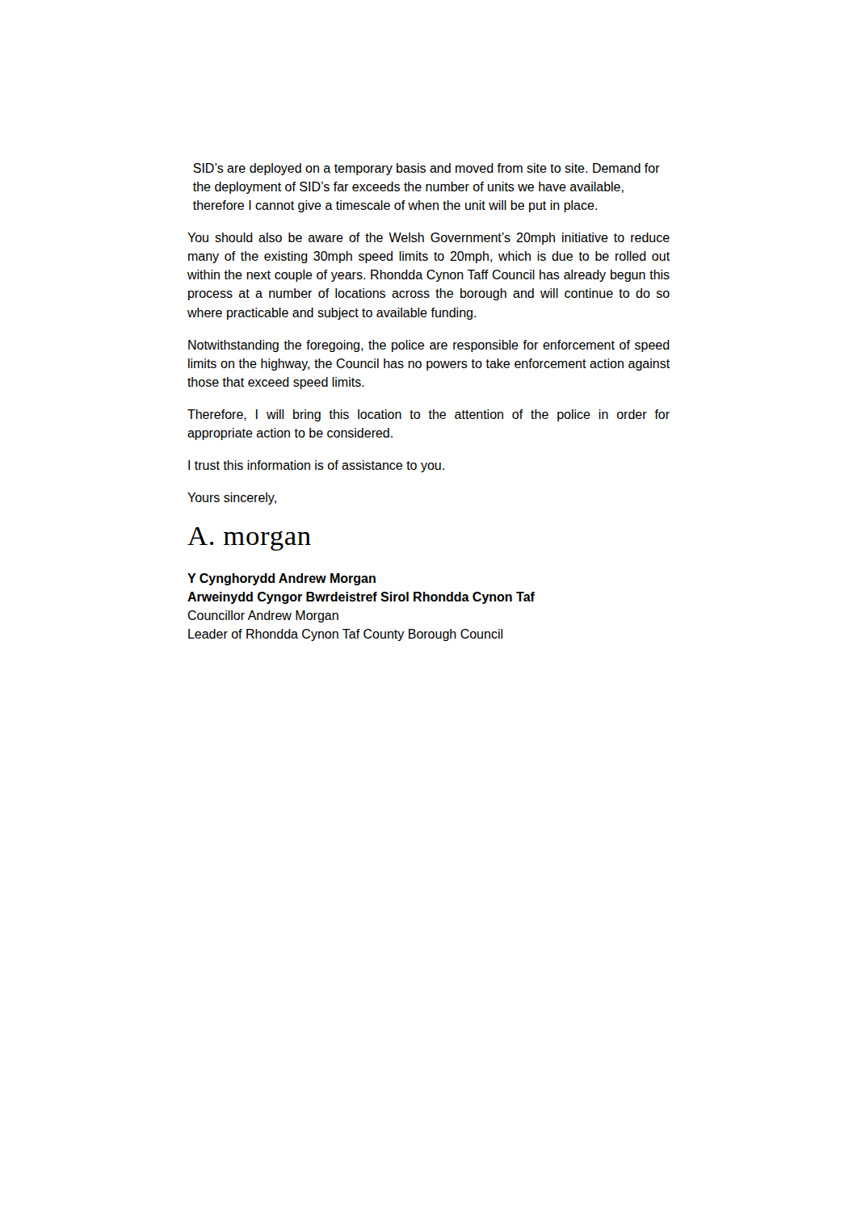SID’s are deployed on a temporary basis and moved from site to site. Demand for the deployment of SID’s far exceeds the number of units we have available, therefore I cannot give a timescale of when the unit will be put in place.
You should also be aware of the Welsh Government’s 20mph initiative to reduce many of the existing 30mph speed limits to 20mph, which is due to be rolled out within the next couple of years. Rhondda Cynon Taff Council has already begun this process at a number of locations across the borough and will continue to do so where practicable and subject to available funding.
Notwithstanding the foregoing, the police are responsible for enforcement of speed limits on the highway, the Council has no powers to take enforcement action against those that exceed speed limits.
Therefore, I will bring this location to the attention of the police in order for appropriate action to be considered.
I trust this information is of assistance to you.
Yours sincerely,
A. morgan
Y Cynghorydd Andrew Morgan
Arweinydd Cyngor Bwrdeistref Sirol Rhondda Cynon Taf
Councillor Andrew Morgan
Leader of Rhondda Cynon Taf County Borough Council